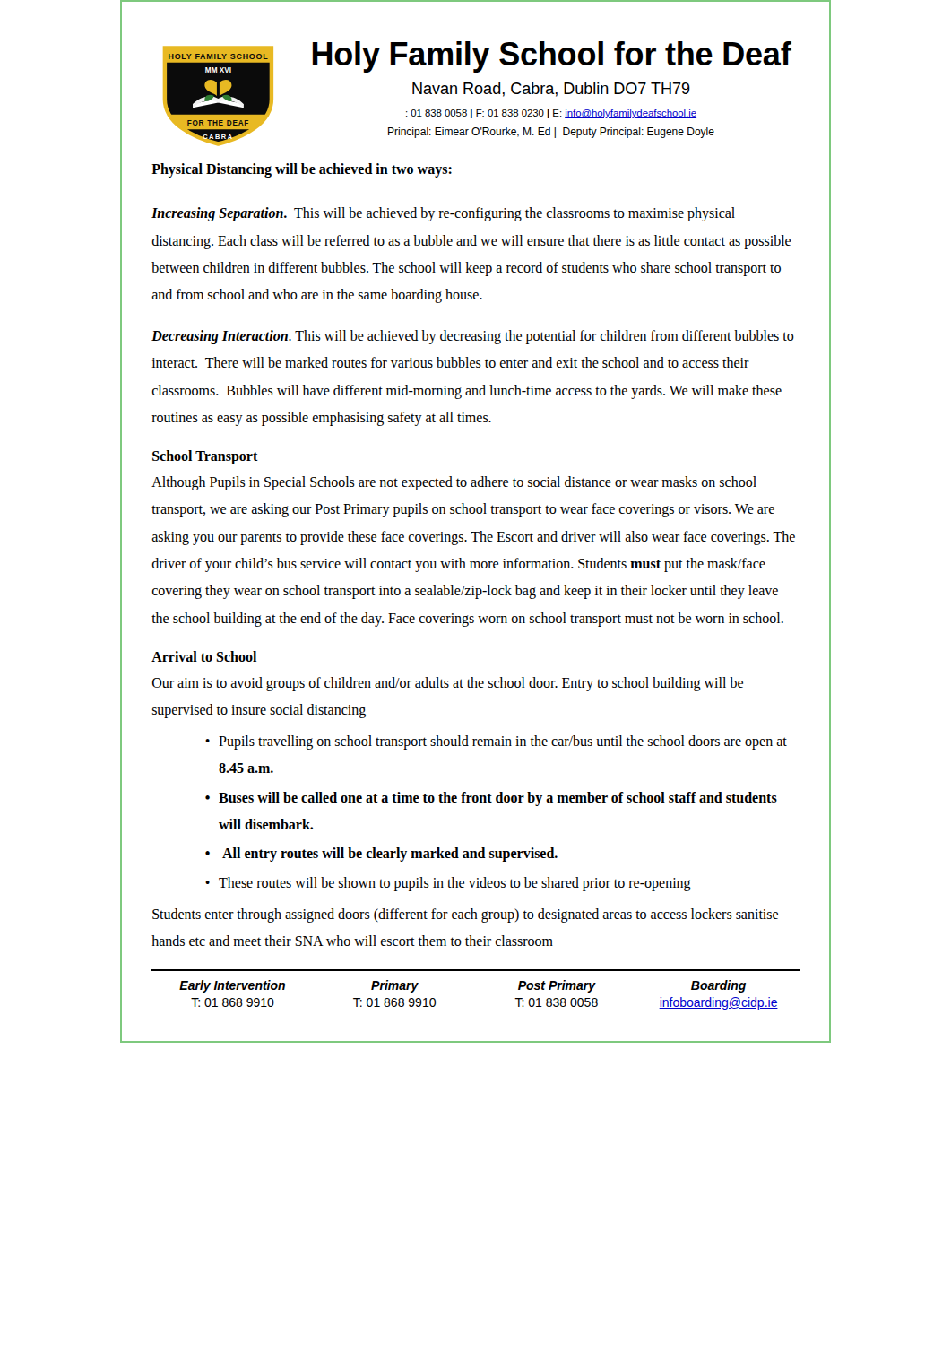HOLY FAMILY SCHOOL MM XVI FOR THE DEAF CABRA
Holy Family School for the Deaf
Navan Road, Cabra, Dublin DO7 TH79
: 01 838 0058 | F: 01 838 0230 | E: info@holyfamilydeafschool.ie
Principal: Eimear O'Rourke, M. Ed | Deputy Principal: Eugene Doyle
Physical Distancing will be achieved in two ways:
Increasing Separation. This will be achieved by re-configuring the classrooms to maximise physical distancing. Each class will be referred to as a bubble and we will ensure that there is as little contact as possible between children in different bubbles. The school will keep a record of students who share school transport to and from school and who are in the same boarding house.
Decreasing Interaction. This will be achieved by decreasing the potential for children from different bubbles to interact. There will be marked routes for various bubbles to enter and exit the school and to access their classrooms. Bubbles will have different mid-morning and lunch-time access to the yards. We will make these routines as easy as possible emphasising safety at all times.
School Transport
Although Pupils in Special Schools are not expected to adhere to social distance or wear masks on school transport, we are asking our Post Primary pupils on school transport to wear face coverings or visors. We are asking you our parents to provide these face coverings. The Escort and driver will also wear face coverings. The driver of your child’s bus service will contact you with more information. Students must put the mask/face covering they wear on school transport into a sealable/zip-lock bag and keep it in their locker until they leave the school building at the end of the day. Face coverings worn on school transport must not be worn in school.
Arrival to School
Our aim is to avoid groups of children and/or adults at the school door. Entry to school building will be supervised to insure social distancing
Pupils travelling on school transport should remain in the car/bus until the school doors are open at 8.45 a.m.
Buses will be called one at a time to the front door by a member of school staff and students will disembark.
All entry routes will be clearly marked and supervised.
These routes will be shown to pupils in the videos to be shared prior to re-opening
Students enter through assigned doors (different for each group) to designated areas to access lockers sanitise hands etc and meet their SNA who will escort them to their classroom
Early Intervention
T: 01 868 9910
Primary
T: 01 868 9910
Post Primary
T: 01 838 0058
Boarding
infoboarding@cidp.ie